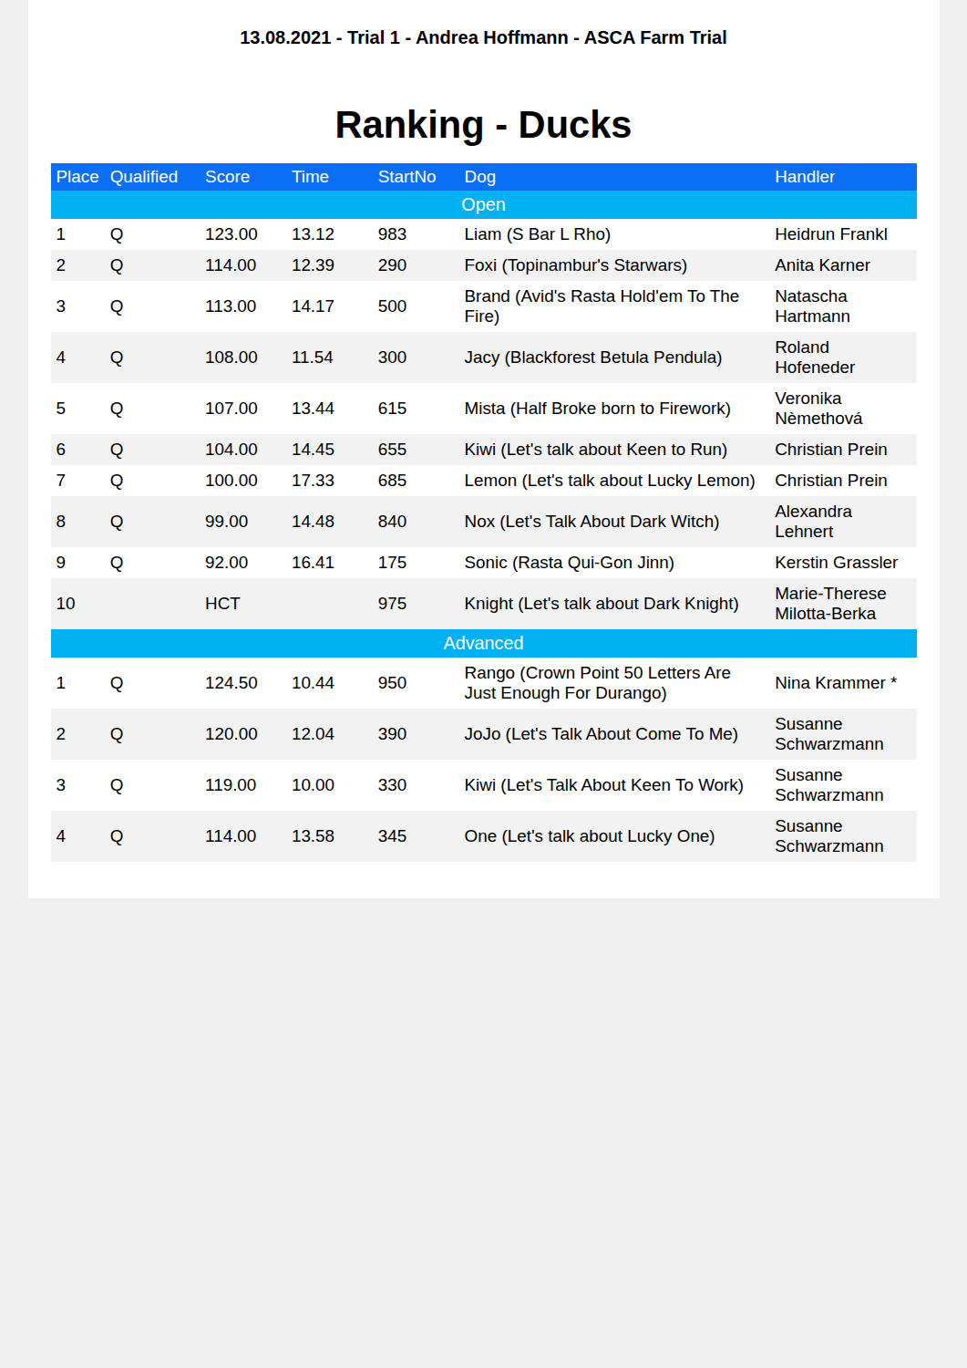13.08.2021 - Trial 1 - Andrea Hoffmann - ASCA Farm Trial
Ranking - Ducks
| Place | Qualified | Score | Time | StartNo | Dog | Handler |
| --- | --- | --- | --- | --- | --- | --- |
| Open |
| 1 | Q | 123.00 | 13.12 | 983 | Liam (S Bar L Rho) | Heidrun Frankl |
| 2 | Q | 114.00 | 12.39 | 290 | Foxi (Topinambur's Starwars) | Anita Karner |
| 3 | Q | 113.00 | 14.17 | 500 | Brand (Avid's Rasta Hold'em To The Fire) | Natascha Hartmann |
| 4 | Q | 108.00 | 11.54 | 300 | Jacy (Blackforest Betula Pendula) | Roland Hofeneder |
| 5 | Q | 107.00 | 13.44 | 615 | Mista (Half Broke born to Firework) | Veronika Nèmethová |
| 6 | Q | 104.00 | 14.45 | 655 | Kiwi (Let's talk about Keen to Run) | Christian Prein |
| 7 | Q | 100.00 | 17.33 | 685 | Lemon (Let's talk about Lucky Lemon) | Christian Prein |
| 8 | Q | 99.00 | 14.48 | 840 | Nox (Let's Talk About Dark Witch) | Alexandra Lehnert |
| 9 | Q | 92.00 | 16.41 | 175 | Sonic (Rasta Qui-Gon Jinn) | Kerstin Grassler |
| 10 | | HCT | | 975 | Knight (Let's talk about Dark Knight) | Marie-Therese Milotta-Berka |
| Advanced |
| 1 | Q | 124.50 | 10.44 | 950 | Rango (Crown Point 50 Letters Are Just Enough For Durango) | Nina Krammer * |
| 2 | Q | 120.00 | 12.04 | 390 | JoJo (Let's Talk About Come To Me) | Susanne Schwarzmann |
| 3 | Q | 119.00 | 10.00 | 330 | Kiwi (Let's Talk About Keen To Work) | Susanne Schwarzmann |
| 4 | Q | 114.00 | 13.58 | 345 | One (Let's talk about Lucky One) | Susanne Schwarzmann |